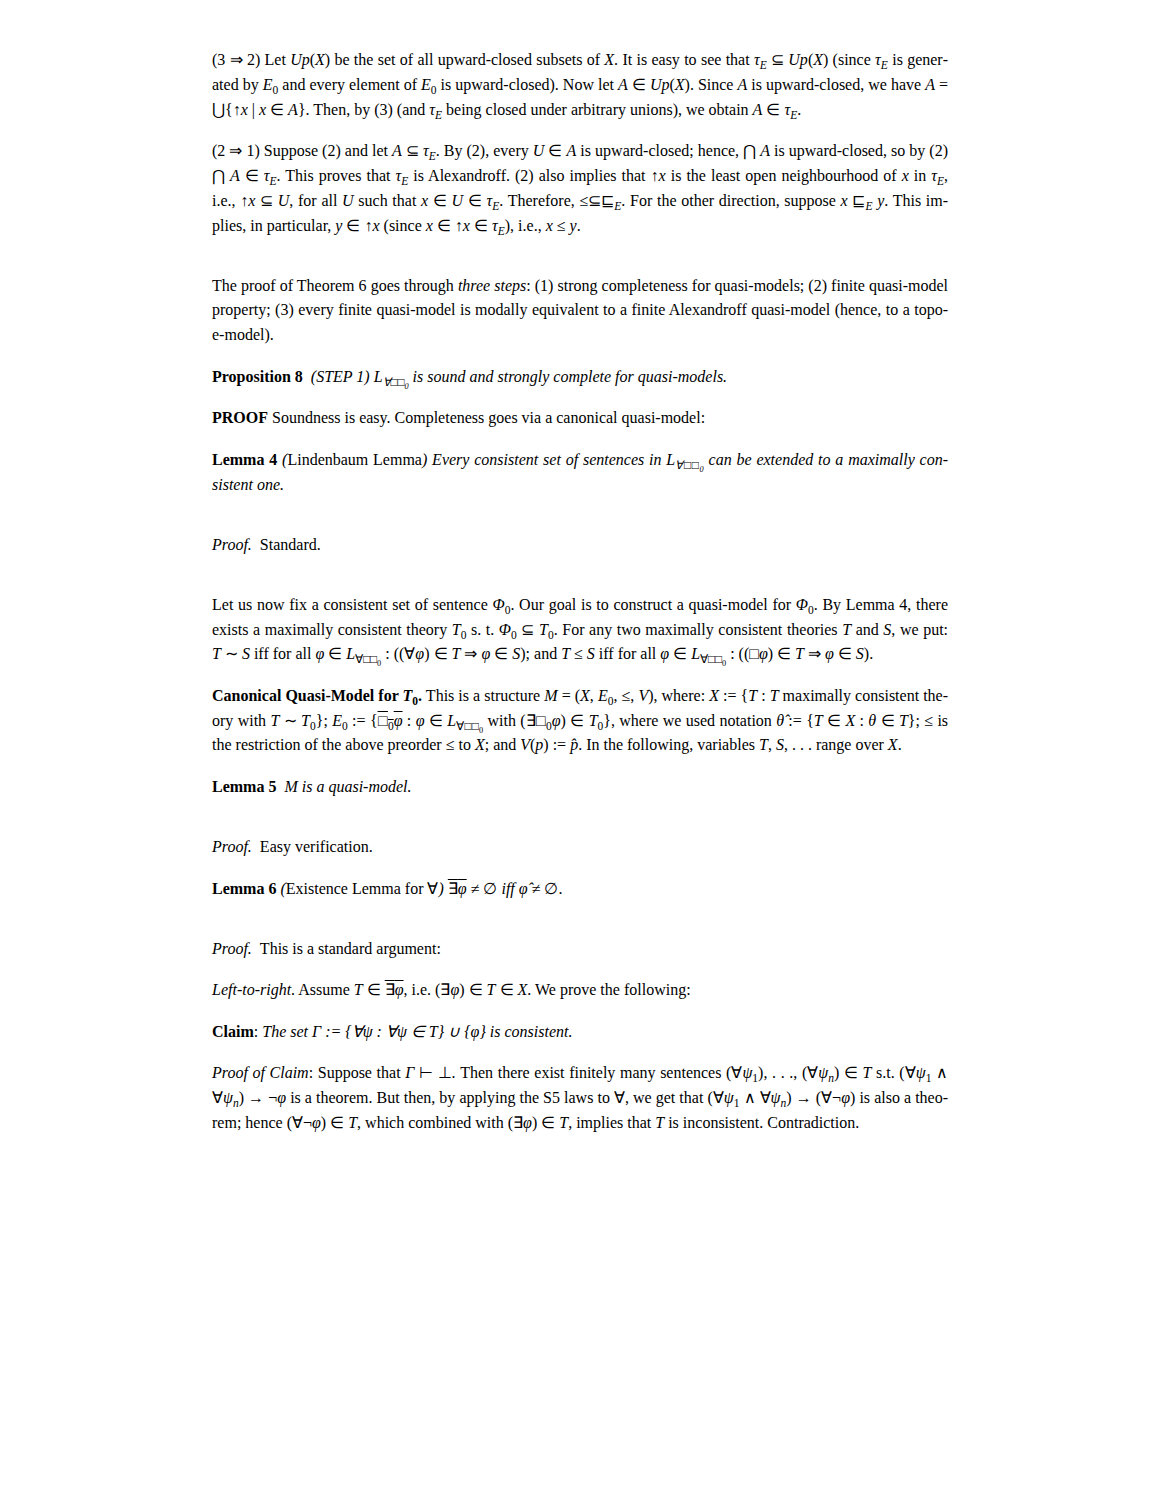(3 ⇒ 2) Let Up(X) be the set of all upward-closed subsets of X. It is easy to see that τE ⊆ Up(X) (since τE is generated by E0 and every element of E0 is upward-closed). Now let A ∈ Up(X). Since A is upward-closed, we have A = ⋃{↑x | x ∈ A}. Then, by (3) (and τE being closed under arbitrary unions), we obtain A ∈ τE.
(2 ⇒ 1) Suppose (2) and let A ⊆ τE. By (2), every U ∈ A is upward-closed; hence, ⋂ A is upward-closed, so by (2) ⋂ A ∈ τE. This proves that τE is Alexandroff. (2) also implies that ↑x is the least open neighbourhood of x in τE, i.e., ↑x ⊆ U, for all U such that x ∈ U ∈ τE. Therefore, ≤⊆⊑E. For the other direction, suppose x ⊑E y. This implies, in particular, y ∈ ↑x (since x ∈ ↑x ∈ τE), i.e., x ≤ y.
The proof of Theorem 6 goes through three steps: (1) strong completeness for quasi-models; (2) finite quasi-model property; (3) every finite quasi-model is modally equivalent to a finite Alexandroff quasi-model (hence, to a topo-e-model).
Proposition 8 (STEP 1) L∀□□0 is sound and strongly complete for quasi-models.
PROOF Soundness is easy. Completeness goes via a canonical quasi-model:
Lemma 4 (Lindenbaum Lemma) Every consistent set of sentences in L∀□□0 can be extended to a maximally consistent one.
Proof. Standard.
Let us now fix a consistent set of sentence Φ0. Our goal is to construct a quasi-model for Φ0. By Lemma 4, there exists a maximally consistent theory T0 s. t. Φ0 ⊆ T0. For any two maximally consistent theories T and S, we put: T ∼ S iff for all φ ∈ L∀□□0 : ((∀φ) ∈ T ⇒ φ ∈ S); and T ≤ S iff for all φ ∈ L∀□□0 : ((□φ) ∈ T ⇒ φ ∈ S).
Canonical Quasi-Model for T0. This is a structure M = (X, E0, ≤, V), where: X := {T : T maximally consistent theory with T ∼ T0}; E0 := {□0φ : φ ∈ L∀□□0 with (∃□0φ) ∈ T0}, where we used notation θ̂ := {T ∈ X : θ ∈ T}; ≤ is the restriction of the above preorder ≤ to X; and V(p) := p̂. In the following, variables T, S, . . . range over X.
Lemma 5 M is a quasi-model.
Proof. Easy verification.
Lemma 6 (Existence Lemma for ∀) ∃φ ≠ ∅ iff φ̂ ≠ ∅.
Proof. This is a standard argument:
Left-to-right. Assume T ∈ ∃φ, i.e. (∃φ) ∈ T ∈ X. We prove the following:
Claim: The set Γ := {∀ψ : ∀ψ ∈ T} ∪ {φ} is consistent.
Proof of Claim: Suppose that Γ ⊢ ⊥. Then there exist finitely many sentences (∀ψ1), . . ., (∀ψn) ∈ T s.t. (∀ψ1 ∧ ∀ψn) → ¬φ is a theorem. But then, by applying the S5 laws to ∀, we get that (∀ψ1 ∧ ∀ψn) → (∀¬φ) is also a theorem; hence (∀¬φ) ∈ T, which combined with (∃φ) ∈ T, implies that T is inconsistent. Contradiction.